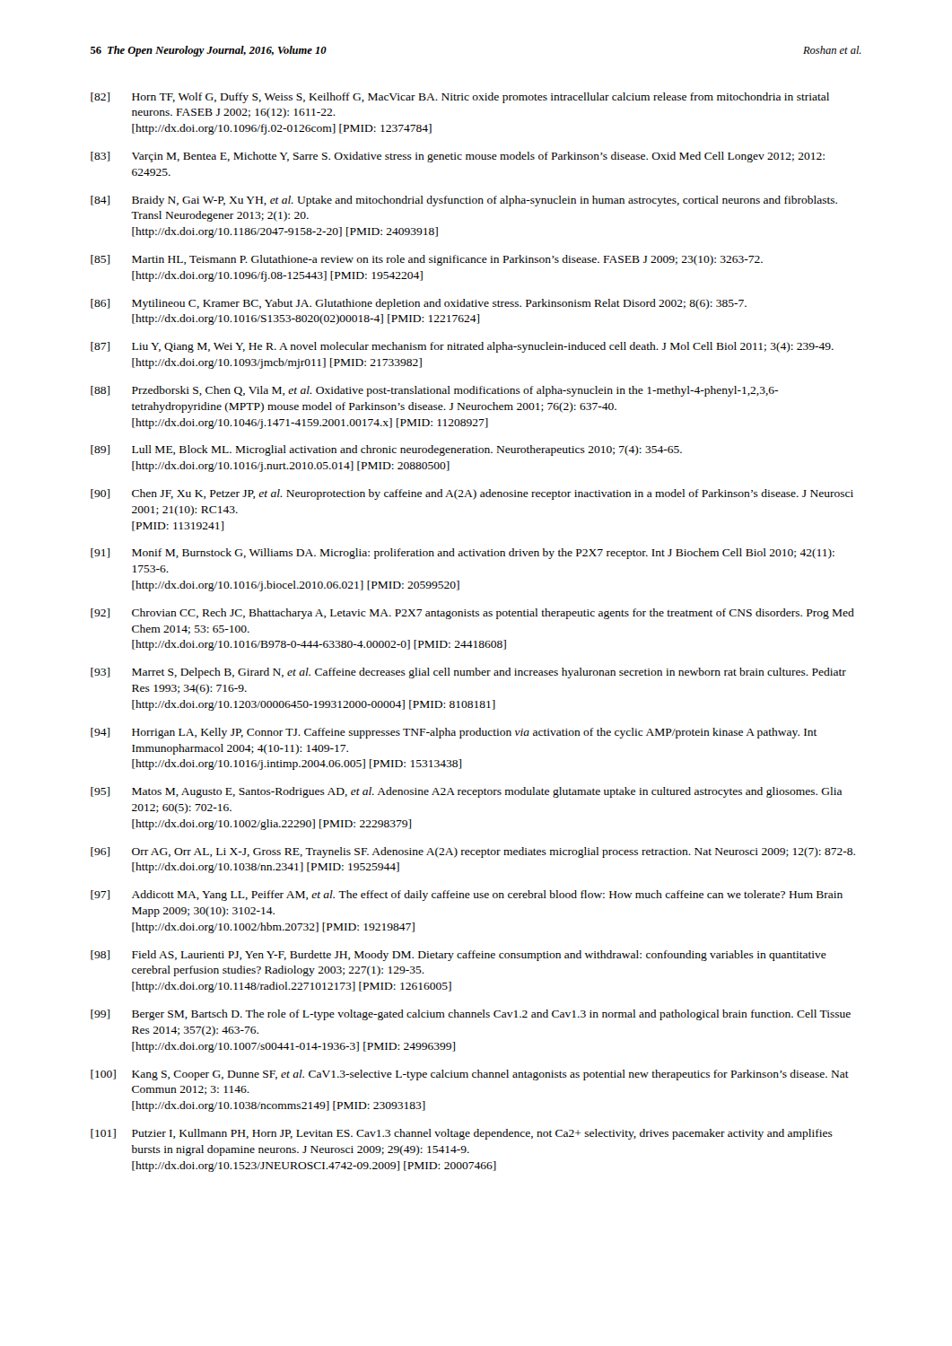56 The Open Neurology Journal, 2016, Volume 10
Roshan et al.
[82] Horn TF, Wolf G, Duffy S, Weiss S, Keilhoff G, MacVicar BA. Nitric oxide promotes intracellular calcium release from mitochondria in striatal neurons. FASEB J 2002; 16(12): 1611-22. [http://dx.doi.org/10.1096/fj.02-0126com] [PMID: 12374784]
[83] Varçin M, Bentea E, Michotte Y, Sarre S. Oxidative stress in genetic mouse models of Parkinson’s disease. Oxid Med Cell Longev 2012; 2012: 624925.
[84] Braidy N, Gai W-P, Xu YH, et al. Uptake and mitochondrial dysfunction of alpha-synuclein in human astrocytes, cortical neurons and fibroblasts. Transl Neurodegener 2013; 2(1): 20. [http://dx.doi.org/10.1186/2047-9158-2-20] [PMID: 24093918]
[85] Martin HL, Teismann P. Glutathione-a review on its role and significance in Parkinson’s disease. FASEB J 2009; 23(10): 3263-72. [http://dx.doi.org/10.1096/fj.08-125443] [PMID: 19542204]
[86] Mytilineou C, Kramer BC, Yabut JA. Glutathione depletion and oxidative stress. Parkinsonism Relat Disord 2002; 8(6): 385-7. [http://dx.doi.org/10.1016/S1353-8020(02)00018-4] [PMID: 12217624]
[87] Liu Y, Qiang M, Wei Y, He R. A novel molecular mechanism for nitrated alpha-synuclein-induced cell death. J Mol Cell Biol 2011; 3(4): 239-49. [http://dx.doi.org/10.1093/jmcb/mjr011] [PMID: 21733982]
[88] Przedborski S, Chen Q, Vila M, et al. Oxidative post-translational modifications of alpha-synuclein in the 1-methyl-4-phenyl-1,2,3,6-tetrahydropyridine (MPTP) mouse model of Parkinson’s disease. J Neurochem 2001; 76(2): 637-40. [http://dx.doi.org/10.1046/j.1471-4159.2001.00174.x] [PMID: 11208927]
[89] Lull ME, Block ML. Microglial activation and chronic neurodegeneration. Neurotherapeutics 2010; 7(4): 354-65. [http://dx.doi.org/10.1016/j.nurt.2010.05.014] [PMID: 20880500]
[90] Chen JF, Xu K, Petzer JP, et al. Neuroprotection by caffeine and A(2A) adenosine receptor inactivation in a model of Parkinson’s disease. J Neurosci 2001; 21(10): RC143. [PMID: 11319241]
[91] Monif M, Burnstock G, Williams DA. Microglia: proliferation and activation driven by the P2X7 receptor. Int J Biochem Cell Biol 2010; 42(11): 1753-6. [http://dx.doi.org/10.1016/j.biocel.2010.06.021] [PMID: 20599520]
[92] Chrovian CC, Rech JC, Bhattacharya A, Letavic MA. P2X7 antagonists as potential therapeutic agents for the treatment of CNS disorders. Prog Med Chem 2014; 53: 65-100. [http://dx.doi.org/10.1016/B978-0-444-63380-4.00002-0] [PMID: 24418608]
[93] Marret S, Delpech B, Girard N, et al. Caffeine decreases glial cell number and increases hyaluronan secretion in newborn rat brain cultures. Pediatr Res 1993; 34(6): 716-9. [http://dx.doi.org/10.1203/00006450-199312000-00004] [PMID: 8108181]
[94] Horrigan LA, Kelly JP, Connor TJ. Caffeine suppresses TNF-alpha production via activation of the cyclic AMP/protein kinase A pathway. Int Immunopharmacol 2004; 4(10-11): 1409-17. [http://dx.doi.org/10.1016/j.intimp.2004.06.005] [PMID: 15313438]
[95] Matos M, Augusto E, Santos-Rodrigues AD, et al. Adenosine A2A receptors modulate glutamate uptake in cultured astrocytes and gliosomes. Glia 2012; 60(5): 702-16. [http://dx.doi.org/10.1002/glia.22290] [PMID: 22298379]
[96] Orr AG, Orr AL, Li X-J, Gross RE, Traynelis SF. Adenosine A(2A) receptor mediates microglial process retraction. Nat Neurosci 2009; 12(7): 872-8. [http://dx.doi.org/10.1038/nn.2341] [PMID: 19525944]
[97] Addicott MA, Yang LL, Peiffer AM, et al. The effect of daily caffeine use on cerebral blood flow: How much caffeine can we tolerate? Hum Brain Mapp 2009; 30(10): 3102-14. [http://dx.doi.org/10.1002/hbm.20732] [PMID: 19219847]
[98] Field AS, Laurienti PJ, Yen Y-F, Burdette JH, Moody DM. Dietary caffeine consumption and withdrawal: confounding variables in quantitative cerebral perfusion studies? Radiology 2003; 227(1): 129-35. [http://dx.doi.org/10.1148/radiol.2271012173] [PMID: 12616005]
[99] Berger SM, Bartsch D. The role of L-type voltage-gated calcium channels Cav1.2 and Cav1.3 in normal and pathological brain function. Cell Tissue Res 2014; 357(2): 463-76. [http://dx.doi.org/10.1007/s00441-014-1936-3] [PMID: 24996399]
[100] Kang S, Cooper G, Dunne SF, et al. CaV1.3-selective L-type calcium channel antagonists as potential new therapeutics for Parkinson’s disease. Nat Commun 2012; 3: 1146. [http://dx.doi.org/10.1038/ncomms2149] [PMID: 23093183]
[101] Putzier I, Kullmann PH, Horn JP, Levitan ES. Cav1.3 channel voltage dependence, not Ca2+ selectivity, drives pacemaker activity and amplifies bursts in nigral dopamine neurons. J Neurosci 2009; 29(49): 15414-9. [http://dx.doi.org/10.1523/JNEUROSCI.4742-09.2009] [PMID: 20007466]